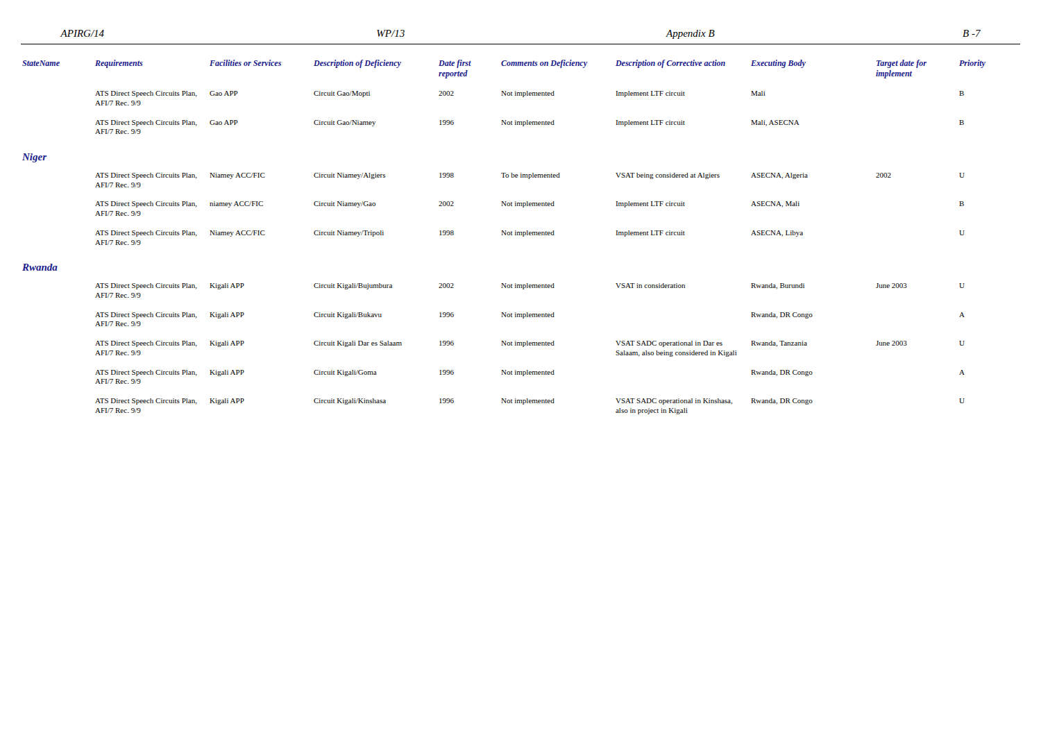APIRG/14
WP/13
Appendix B
B -7
| StateName | Requirements | Facilities or Services | Description of Deficiency | Date first reported | Comments on Deficiency | Description of Corrective action | Executing Body | Target date for implement | Priority |
| --- | --- | --- | --- | --- | --- | --- | --- | --- | --- |
| | ATS Direct Speech Circuits Plan, AFI/7 Rec. 9/9 | Gao APP | Circuit Gao/Mopti | 2002 | Not implemented | Implement LTF circuit | Mali | | B |
| | ATS Direct Speech Circuits Plan, AFI/7 Rec. 9/9 | Gao APP | Circuit Gao/Niamey | 1996 | Not implemented | Implement LTF circuit | Mali, ASECNA | | B |
| Niger |
| | ATS Direct Speech Circuits Plan, AFI/7 Rec. 9/9 | Niamey ACC/FIC | Circuit Niamey/Algiers | 1998 | To be implemented | VSAT being considered at Algiers | ASECNA, Algeria | 2002 | U |
| | ATS Direct Speech Circuits Plan, AFI/7 Rec. 9/9 | niamey ACC/FIC | Circuit Niamey/Gao | 2002 | Not implemented | Implement LTF circuit | ASECNA, Mali | | B |
| | ATS Direct Speech Circuits Plan, AFI/7 Rec. 9/9 | Niamey ACC/FIC | Circuit Niamey/Tripoli | 1998 | Not implemented | Implement LTF circuit | ASECNA, Libya | | U |
| Rwanda |
| | ATS Direct Speech Circuits Plan, AFI/7 Rec. 9/9 | Kigali APP | Circuit Kigali/Bujumbura | 2002 | Not implemented | VSAT in consideration | Rwanda, Burundi | June 2003 | U |
| | ATS Direct Speech Circuits Plan, AFI/7 Rec. 9/9 | Kigali APP | Circuit Kigali/Bukavu | 1996 | Not implemented | | Rwanda, DR Congo | | A |
| | ATS Direct Speech Circuits Plan, AFI/7 Rec. 9/9 | Kigali APP | Circuit Kigali Dar es Salaam | 1996 | Not implemented | VSAT SADC operational in Dar es Salaam, also being considered in Kigali | Rwanda, Tanzania | June 2003 | U |
| | ATS Direct Speech Circuits Plan, AFI/7 Rec. 9/9 | Kigali APP | Circuit Kigali/Goma | 1996 | Not implemented | | Rwanda, DR Congo | | A |
| | ATS Direct Speech Circuits Plan, AFI/7 Rec. 9/9 | Kigali APP | Circuit Kigali/Kinshasa | 1996 | Not implemented | VSAT SADC operational in Kinshasa, also in project in Kigali | Rwanda, DR Congo | | U |